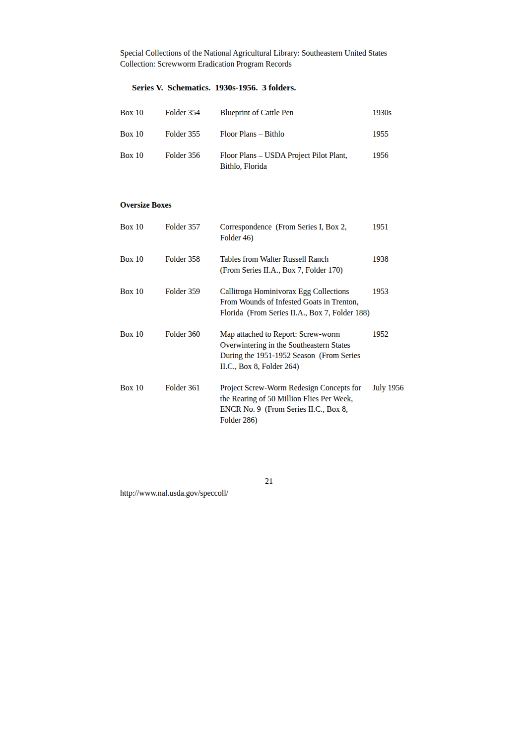Special Collections of the National Agricultural Library: Southeastern United States
Collection: Screwworm Eradication Program Records
Series V. Schematics. 1930s-1956. 3 folders.
| Box 10 | Folder 354 | Blueprint of Cattle Pen | 1930s |
| Box 10 | Folder 355 | Floor Plans – Bithlo | 1955 |
| Box 10 | Folder 356 | Floor Plans – USDA Project Pilot Plant, Bithlo, Florida | 1956 |
Oversize Boxes
| Box 10 | Folder 357 | Correspondence (From Series I, Box 2, Folder 46) | 1951 |
| Box 10 | Folder 358 | Tables from Walter Russell Ranch (From Series II.A., Box 7, Folder 170) | 1938 |
| Box 10 | Folder 359 | Callitroga Hominivorax Egg Collections From Wounds of Infested Goats in Trenton, Florida (From Series II.A., Box 7, Folder 188) | 1953 |
| Box 10 | Folder 360 | Map attached to Report: Screw-worm Overwintering in the Southeastern States During the 1951-1952 Season (From Series II.C., Box 8, Folder 264) | 1952 |
| Box 10 | Folder 361 | Project Screw-Worm Redesign Concepts for the Rearing of 50 Million Flies Per Week, ENCR No. 9 (From Series II.C., Box 8, Folder 286) | July 1956 |
21
http://www.nal.usda.gov/speccoll/